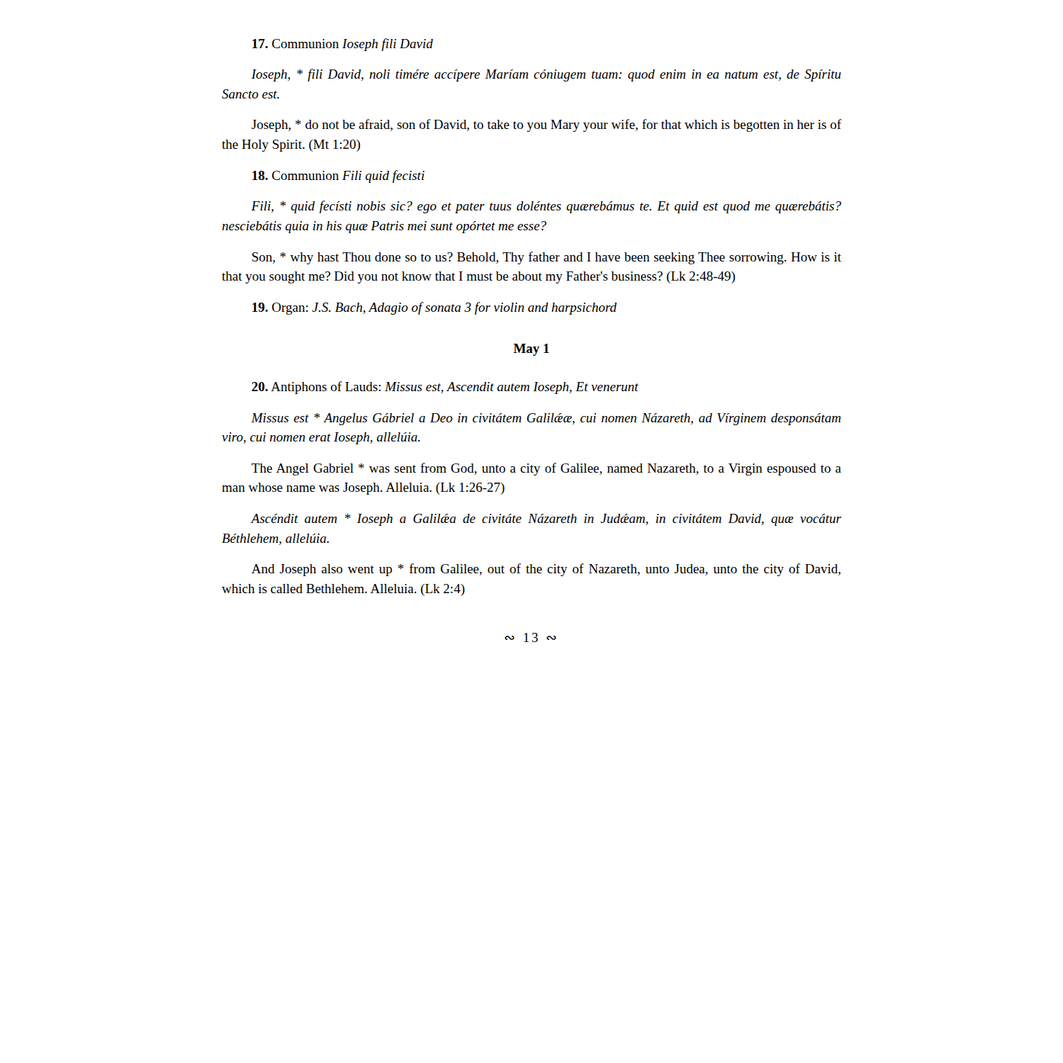17. Communion Ioseph fili David
Ioseph, * fili David, noli timére accípere Maríam cóniugem tuam: quod enim in ea natum est, de Spíritu Sancto est.
Joseph, * do not be afraid, son of David, to take to you Mary your wife, for that which is begotten in her is of the Holy Spirit. (Mt 1:20)
18. Communion Fili quid fecisti
Fili, * quid fecísti nobis sic? ego et pater tuus doléntes quærebámus te. Et quid est quod me quærebátis? nesciebátis quia in his quæ Patris mei sunt opórtet me esse?
Son, * why hast Thou done so to us? Behold, Thy father and I have been seeking Thee sorrowing. How is it that you sought me? Did you not know that I must be about my Father's business? (Lk 2:48-49)
19. Organ: J.S. Bach, Adagio of sonata 3 for violin and harpsichord
May 1
20. Antiphons of Lauds: Missus est, Ascendit autem Ioseph, Et venerunt
Missus est * Angelus Gábriel a Deo in civitátem Galilǽæ, cui nomen Názareth, ad Vírginem desponsátam viro, cui nomen erat Ioseph, allelúia.
The Angel Gabriel * was sent from God, unto a city of Galilee, named Nazareth, to a Virgin espoused to a man whose name was Joseph. Alleluia. (Lk 1:26-27)
Ascéndit autem * Ioseph a Galilǽa de civitáte Názareth in Judǽam, in civitátem David, quæ vocátur Béthlehem, allelúia.
And Joseph also went up * from Galilee, out of the city of Nazareth, unto Judea, unto the city of David, which is called Bethlehem. Alleluia. (Lk 2:4)
∾ 13 ∾